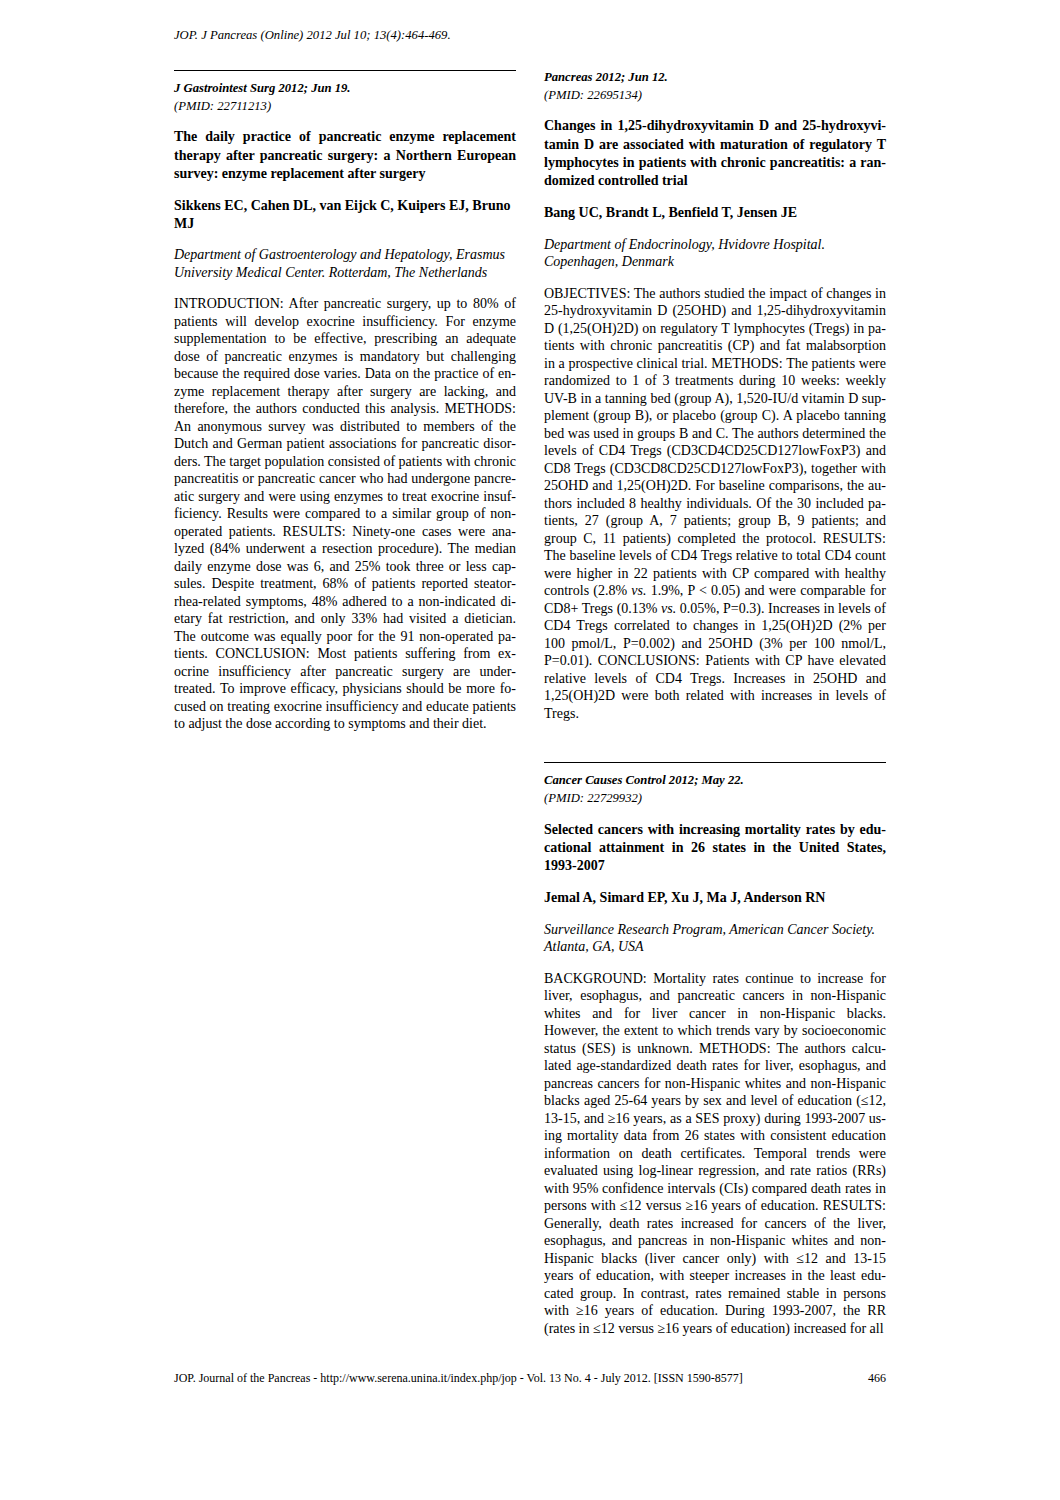JOP. J Pancreas (Online) 2012 Jul 10; 13(4):464-469.
J Gastrointest Surg 2012; Jun 19.
(PMID: 22711213)
The daily practice of pancreatic enzyme replacement therapy after pancreatic surgery: a Northern European survey: enzyme replacement after surgery
Sikkens EC, Cahen DL, van Eijck C, Kuipers EJ, Bruno MJ
Department of Gastroenterology and Hepatology, Erasmus University Medical Center. Rotterdam, The Netherlands
INTRODUCTION: After pancreatic surgery, up to 80% of patients will develop exocrine insufficiency. For enzyme supplementation to be effective, prescribing an adequate dose of pancreatic enzymes is mandatory but challenging because the required dose varies. Data on the practice of enzyme replacement therapy after surgery are lacking, and therefore, the authors conducted this analysis. METHODS: An anonymous survey was distributed to members of the Dutch and German patient associations for pancreatic disorders. The target population consisted of patients with chronic pancreatitis or pancreatic cancer who had undergone pancreatic surgery and were using enzymes to treat exocrine insufficiency. Results were compared to a similar group of non-operated patients. RESULTS: Ninety-one cases were analyzed (84% underwent a resection procedure). The median daily enzyme dose was 6, and 25% took three or less capsules. Despite treatment, 68% of patients reported steatorrhea-related symptoms, 48% adhered to a non-indicated dietary fat restriction, and only 33% had visited a dietician. The outcome was equally poor for the 91 non-operated patients. CONCLUSION: Most patients suffering from exocrine insufficiency after pancreatic surgery are undertreated. To improve efficacy, physicians should be more focused on treating exocrine insufficiency and educate patients to adjust the dose according to symptoms and their diet.
Pancreas 2012; Jun 12.
(PMID: 22695134)
Changes in 1,25-dihydroxyvitamin D and 25-hydroxyvitamin D are associated with maturation of regulatory T lymphocytes in patients with chronic pancreatitis: a randomized controlled trial
Bang UC, Brandt L, Benfield T, Jensen JE
Department of Endocrinology, Hvidovre Hospital. Copenhagen, Denmark
OBJECTIVES: The authors studied the impact of changes in 25-hydroxyvitamin D (25OHD) and 1,25-dihydroxyvitamin D (1,25(OH)2D) on regulatory T lymphocytes (Tregs) in patients with chronic pancreatitis (CP) and fat malabsorption in a prospective clinical trial. METHODS: The patients were randomized to 1 of 3 treatments during 10 weeks: weekly UV-B in a tanning bed (group A), 1,520-IU/d vitamin D supplement (group B), or placebo (group C). A placebo tanning bed was used in groups B and C. The authors determined the levels of CD4 Tregs (CD3CD4CD25CD127lowFoxP3) and CD8 Tregs (CD3CD8CD25CD127lowFoxP3), together with 25OHD and 1,25(OH)2D. For baseline comparisons, the authors included 8 healthy individuals. Of the 30 included patients, 27 (group A, 7 patients; group B, 9 patients; and group C, 11 patients) completed the protocol. RESULTS: The baseline levels of CD4 Tregs relative to total CD4 count were higher in 22 patients with CP compared with healthy controls (2.8% vs. 1.9%, P < 0.05) and were comparable for CD8+ Tregs (0.13% vs. 0.05%, P=0.3). Increases in levels of CD4 Tregs correlated to changes in 1,25(OH)2D (2% per 100 pmol/L, P=0.002) and 25OHD (3% per 100 nmol/L, P=0.01). CONCLUSIONS: Patients with CP have elevated relative levels of CD4 Tregs. Increases in 25OHD and 1,25(OH)2D were both related with increases in levels of Tregs.
Cancer Causes Control 2012; May 22.
(PMID: 22729932)
Selected cancers with increasing mortality rates by educational attainment in 26 states in the United States, 1993-2007
Jemal A, Simard EP, Xu J, Ma J, Anderson RN
Surveillance Research Program, American Cancer Society. Atlanta, GA, USA
BACKGROUND: Mortality rates continue to increase for liver, esophagus, and pancreatic cancers in non-Hispanic whites and for liver cancer in non-Hispanic blacks. However, the extent to which trends vary by socioeconomic status (SES) is unknown. METHODS: The authors calculated age-standardized death rates for liver, esophagus, and pancreas cancers for non-Hispanic whites and non-Hispanic blacks aged 25-64 years by sex and level of education (≤12, 13-15, and ≥16 years, as a SES proxy) during 1993-2007 using mortality data from 26 states with consistent education information on death certificates. Temporal trends were evaluated using log-linear regression, and rate ratios (RRs) with 95% confidence intervals (CIs) compared death rates in persons with ≤12 versus ≥16 years of education. RESULTS: Generally, death rates increased for cancers of the liver, esophagus, and pancreas in non-Hispanic whites and non-Hispanic blacks (liver cancer only) with ≤12 and 13-15 years of education, with steeper increases in the least educated group. In contrast, rates remained stable in persons with ≥16 years of education. During 1993-2007, the RR (rates in ≤12 versus ≥16 years of education) increased for all
JOP. Journal of the Pancreas - http://www.serena.unina.it/index.php/jop - Vol. 13 No. 4 - July 2012. [ISSN 1590-8577]
466